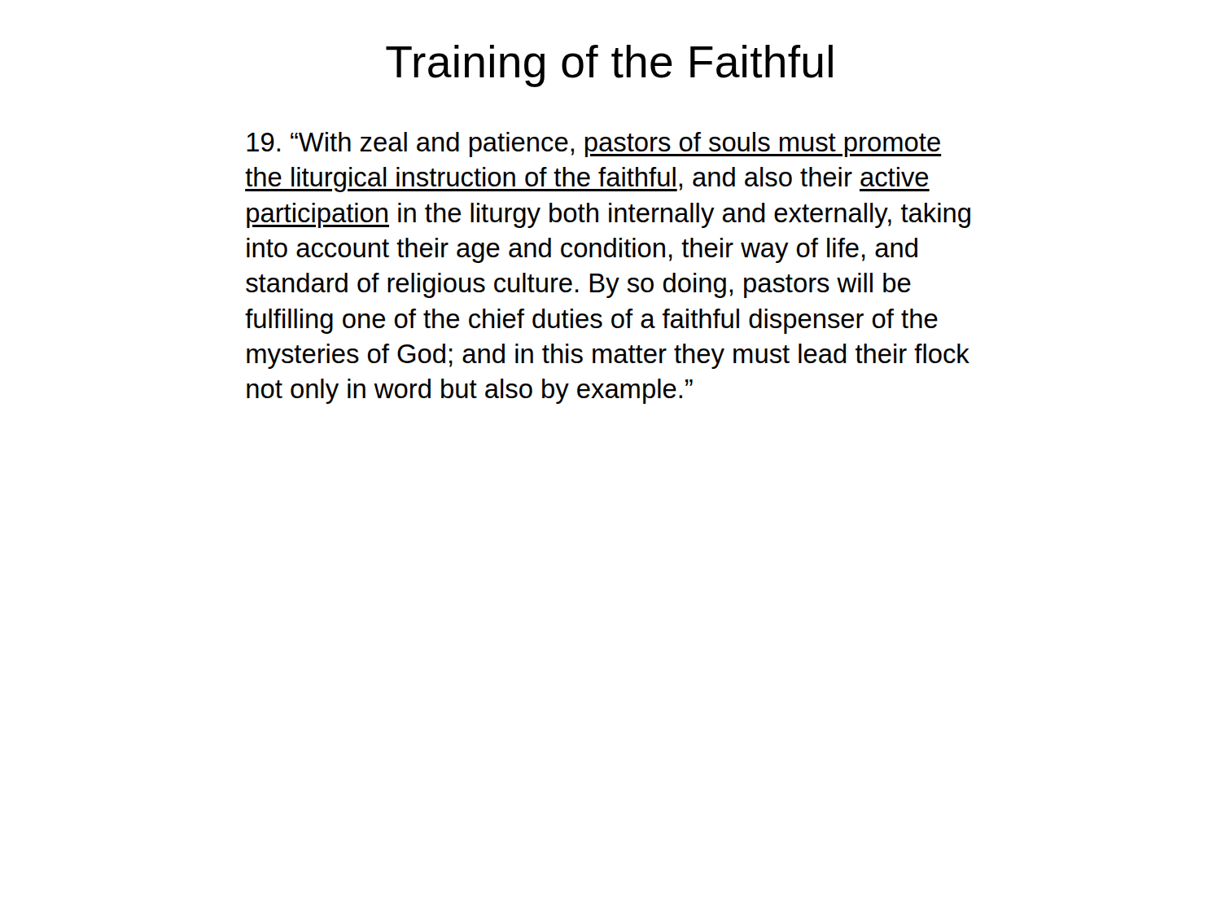Training of the Faithful
19. “With zeal and patience, pastors of souls must promote the liturgical instruction of the faithful, and also their active participation in the liturgy both internally and externally, taking into account their age and condition, their way of life, and standard of religious culture. By so doing, pastors will be fulfilling one of the chief duties of a faithful dispenser of the mysteries of God; and in this matter they must lead their flock not only in word but also by example.”